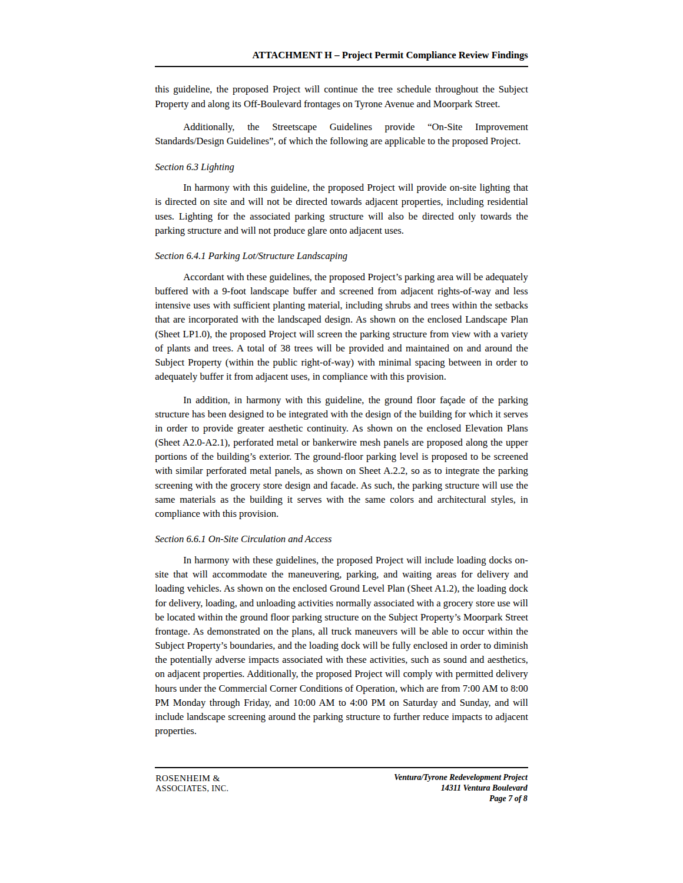ATTACHMENT H – Project Permit Compliance Review Findings
this guideline, the proposed Project will continue the tree schedule throughout the Subject Property and along its Off-Boulevard frontages on Tyrone Avenue and Moorpark Street.
Additionally, the Streetscape Guidelines provide “On-Site Improvement Standards/Design Guidelines”, of which the following are applicable to the proposed Project.
Section 6.3 Lighting
In harmony with this guideline, the proposed Project will provide on-site lighting that is directed on site and will not be directed towards adjacent properties, including residential uses. Lighting for the associated parking structure will also be directed only towards the parking structure and will not produce glare onto adjacent uses.
Section 6.4.1 Parking Lot/Structure Landscaping
Accordant with these guidelines, the proposed Project’s parking area will be adequately buffered with a 9-foot landscape buffer and screened from adjacent rights-of-way and less intensive uses with sufficient planting material, including shrubs and trees within the setbacks that are incorporated with the landscaped design. As shown on the enclosed Landscape Plan (Sheet LP1.0), the proposed Project will screen the parking structure from view with a variety of plants and trees. A total of 38 trees will be provided and maintained on and around the Subject Property (within the public right-of-way) with minimal spacing between in order to adequately buffer it from adjacent uses, in compliance with this provision.
In addition, in harmony with this guideline, the ground floor façade of the parking structure has been designed to be integrated with the design of the building for which it serves in order to provide greater aesthetic continuity. As shown on the enclosed Elevation Plans (Sheet A2.0-A2.1), perforated metal or bankerwire mesh panels are proposed along the upper portions of the building’s exterior. The ground-floor parking level is proposed to be screened with similar perforated metal panels, as shown on Sheet A.2.2, so as to integrate the parking screening with the grocery store design and facade. As such, the parking structure will use the same materials as the building it serves with the same colors and architectural styles, in compliance with this provision.
Section 6.6.1 On-Site Circulation and Access
In harmony with these guidelines, the proposed Project will include loading docks on-site that will accommodate the maneuvering, parking, and waiting areas for delivery and loading vehicles. As shown on the enclosed Ground Level Plan (Sheet A1.2), the loading dock for delivery, loading, and unloading activities normally associated with a grocery store use will be located within the ground floor parking structure on the Subject Property’s Moorpark Street frontage. As demonstrated on the plans, all truck maneuvers will be able to occur within the Subject Property’s boundaries, and the loading dock will be fully enclosed in order to diminish the potentially adverse impacts associated with these activities, such as sound and aesthetics, on adjacent properties. Additionally, the proposed Project will comply with permitted delivery hours under the Commercial Corner Conditions of Operation, which are from 7:00 AM to 8:00 PM Monday through Friday, and 10:00 AM to 4:00 PM on Saturday and Sunday, and will include landscape screening around the parking structure to further reduce impacts to adjacent properties.
| ROSENHEIM & ASSOCIATES, INC. | Ventura/Tyrone Redevelopment Project 14311 Ventura Boulevard Page 7 of 8 |